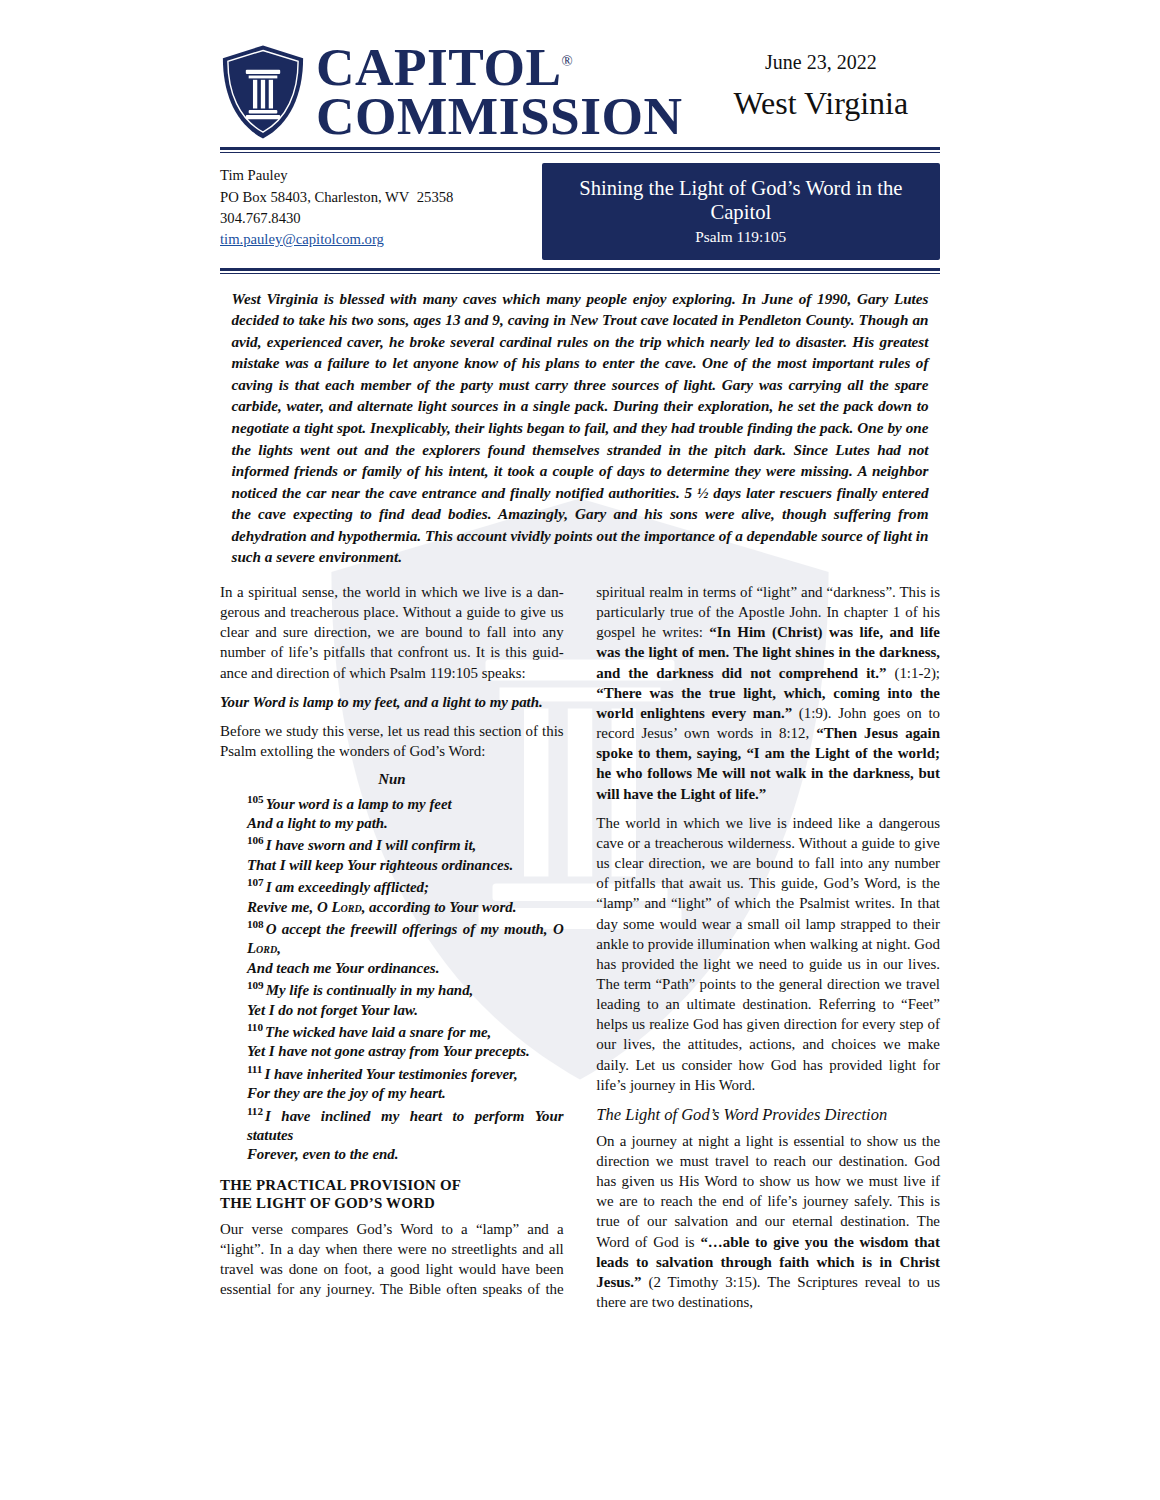CAPITOL® COMMISSION
June 23, 2022
West Virginia
Tim Pauley
PO Box 58403, Charleston, WV 25358
304.767.8430
tim.pauley@capitolcom.org
Shining the Light of God’s Word in the Capitol
Psalm 119:105
West Virginia is blessed with many caves which many people enjoy exploring. In June of 1990, Gary Lutes decided to take his two sons, ages 13 and 9, caving in New Trout cave located in Pendleton County. Though an avid, experienced caver, he broke several cardinal rules on the trip which nearly led to disaster. His greatest mistake was a failure to let anyone know of his plans to enter the cave. One of the most important rules of caving is that each member of the party must carry three sources of light. Gary was carrying all the spare carbide, water, and alternate light sources in a single pack. During their exploration, he set the pack down to negotiate a tight spot. Inexplicably, their lights began to fail, and they had trouble finding the pack. One by one the lights went out and the explorers found themselves stranded in the pitch dark. Since Lutes had not informed friends or family of his intent, it took a couple of days to determine they were missing. A neighbor noticed the car near the cave entrance and finally notified authorities. 5 ½ days later rescuers finally entered the cave expecting to find dead bodies. Amazingly, Gary and his sons were alive, though suffering from dehydration and hypothermia. This account vividly points out the importance of a dependable source of light in such a severe environment.
In a spiritual sense, the world in which we live is a dangerous and treacherous place. Without a guide to give us clear and sure direction, we are bound to fall into any number of life’s pitfalls that confront us. It is this guidance and direction of which Psalm 119:105 speaks:
Your Word is lamp to my feet, and a light to my path.
Before we study this verse, let us read this section of this Psalm extolling the wonders of God’s Word:
Nun
105Your word is a lamp to my feet And a light to my path. 106I have sworn and I will confirm it, That I will keep Your righteous ordinances. 107I am exceedingly afflicted; Revive me, O Lord, according to Your word. 108O accept the freewill offerings of my mouth, O Lord, And teach me Your ordinances. 109My life is continually in my hand, Yet I do not forget Your law. 110The wicked have laid a snare for me, Yet I have not gone astray from Your precepts. 111I have inherited Your testimonies forever, For they are the joy of my heart. 112I have inclined my heart to perform Your statutes Forever, even to the end.
The Practical Provision of
the Light of God’s Word
Our verse compares God’s Word to a “lamp” and a “light”. In a day when there were no streetlights and all travel was done on foot, a good light would have been essential for any journey. The Bible often speaks of the spiritual realm in terms of “light” and “darkness”. This is particularly true of the Apostle John. In chapter 1 of his gospel he writes: “In Him (Christ) was life, and life was the light of men. The light shines in the darkness, and the darkness did not comprehend it.” (1:1-2); “There was the true light, which, coming into the world enlightens every man.” (1:9). John goes on to record Jesus’ own words in 8:12, “Then Jesus again spoke to them, saying, “I am the Light of the world; he who follows Me will not walk in the darkness, but will have the Light of life.”
The world in which we live is indeed like a dangerous cave or a treacherous wilderness. Without a guide to give us clear direction, we are bound to fall into any number of pitfalls that await us. This guide, God’s Word, is the “lamp” and “light” of which the Psalmist writes. In that day some would wear a small oil lamp strapped to their ankle to provide illumination when walking at night. God has provided the light we need to guide us in our lives. The term “Path” points to the general direction we travel leading to an ultimate destination. Referring to “Feet” helps us realize God has given direction for every step of our lives, the attitudes, actions, and choices we make daily. Let us consider how God has provided light for life’s journey in His Word.
The Light of God’s Word Provides Direction
On a journey at night a light is essential to show us the direction we must travel to reach our destination. God has given us His Word to show us how we must live if we are to reach the end of life’s journey safely. This is true of our salvation and our eternal destination. The Word of God is “…able to give you the wisdom that leads to salvation through faith which is in Christ Jesus.” (2 Timothy 3:15). The Scriptures reveal to us there are two destinations,